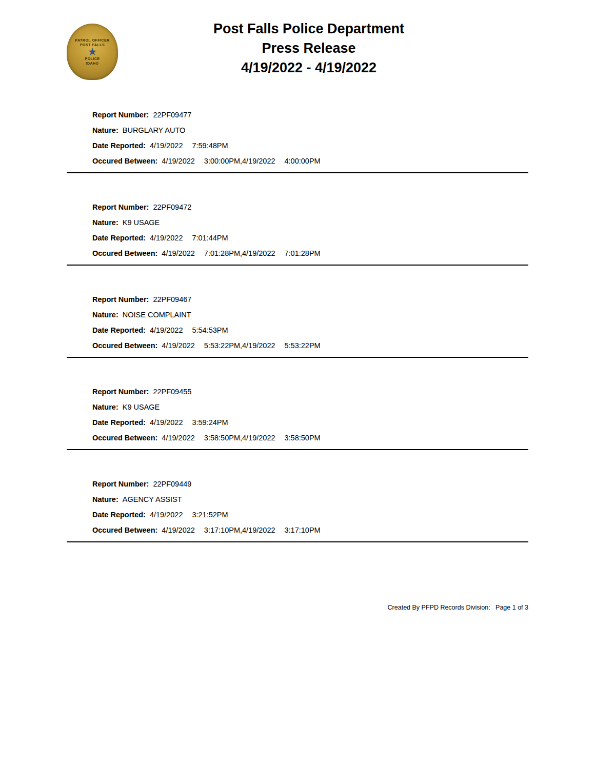Patrol Officer Post Falls ★ Police Idaho
Post Falls Police Department
Press Release
4/19/2022 - 4/19/2022
Report Number:
22PF09477
Nature:
BURGLARY AUTO
Date Reported:
4/19/20227:59:48PM
Occured Between:
4/19/20223:00:00PM,4/19/20224:00:00PM
Report Number:
22PF09472
Nature:
K9 USAGE
Date Reported:
4/19/20227:01:44PM
Occured Between:
4/19/20227:01:28PM,4/19/20227:01:28PM
Report Number:
22PF09467
Nature:
NOISE COMPLAINT
Date Reported:
4/19/20225:54:53PM
Occured Between:
4/19/20225:53:22PM,4/19/20225:53:22PM
Report Number:
22PF09455
Nature:
K9 USAGE
Date Reported:
4/19/20223:59:24PM
Occured Between:
4/19/20223:58:50PM,4/19/20223:58:50PM
Report Number:
22PF09449
Nature:
AGENCY ASSIST
Date Reported:
4/19/20223:21:52PM
Occured Between:
4/19/20223:17:10PM,4/19/20223:17:10PM
Created By PFPD Records Division: Page 1 of 3